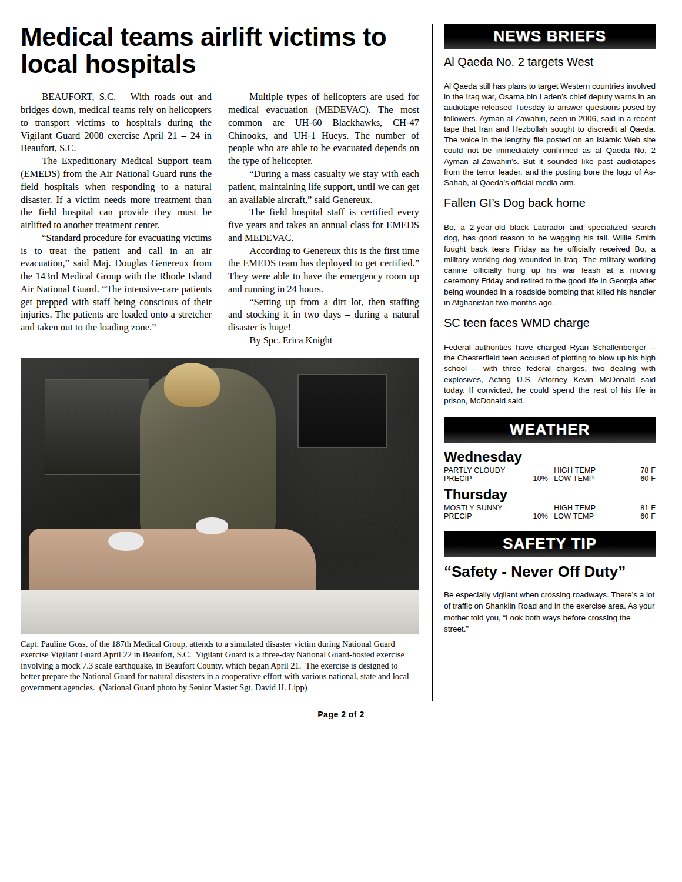Medical teams airlift victims to local hospitals
BEAUFORT, S.C. – With roads out and bridges down, medical teams rely on helicopters to transport victims to hospitals during the Vigilant Guard 2008 exercise April 21 – 24 in Beaufort, S.C.
The Expeditionary Medical Support team (EMEDS) from the Air National Guard runs the field hospitals when responding to a natural disaster. If a victim needs more treatment than the field hospital can provide they must be airlifted to another treatment center.
“Standard procedure for evacuating victims is to treat the patient and call in an air evacuation,” said Maj. Douglas Genereux from the 143rd Medical Group with the Rhode Island Air National Guard. “The intensive-care patients get prepped with staff being conscious of their injuries. The patients are loaded onto a stretcher and taken out to the loading zone.”
Multiple types of helicopters are used for medical evacuation (MEDEVAC). The most common are UH-60 Blackhawks, CH-47 Chinooks, and UH-1 Hueys. The number of people who are able to be evacuated depends on the type of helicopter.
“During a mass casualty we stay with each patient, maintaining life support, until we can get an available aircraft,” said Genereux.
The field hospital staff is certified every five years and takes an annual class for EMEDS and MEDEVAC.
According to Genereux this is the first time the EMEDS team has deployed to get certified.” They were able to have the emergency room up and running in 24 hours.
“Setting up from a dirt lot, then staffing and stocking it in two days – during a natural disaster is huge!
By Spc. Erica Knight
Capt. Pauline Goss, of the 187th Medical Group, attends to a simulated disaster victim during National Guard exercise Vigilant Guard April 22 in Beaufort, S.C. Vigilant Guard is a three-day National Guard-hosted exercise involving a mock 7.3 scale earthquake, in Beaufort County, which began April 21. The exercise is designed to better prepare the National Guard for natural disasters in a cooperative effort with various national, state and local government agencies. (National Guard photo by Senior Master Sgt. David H. Lipp)
NEWS BRIEFS
Al Qaeda No. 2 targets West
Al Qaeda still has plans to target Western countries involved in the Iraq war, Osama bin Laden’s chief deputy warns in an audiotape released Tuesday to answer questions posed by followers. Ayman al-Zawahiri, seen in 2006, said in a recent tape that Iran and Hezbollah sought to discredit al Qaeda. The voice in the lengthy file posted on an Islamic Web site could not be immediately confirmed as al Qaeda No. 2 Ayman al-Zawahiri’s. But it sounded like past audiotapes from the terror leader, and the posting bore the logo of As-Sahab, al Qaeda’s official media arm.
Fallen GI’s Dog back home
Bo, a 2-year-old black Labrador and specialized search dog, has good reason to be wagging his tail. Willie Smith fought back tears Friday as he officially received Bo, a military working dog wounded in Iraq. The military working canine officially hung up his war leash at a moving ceremony Friday and retired to the good life in Georgia after being wounded in a roadside bombing that killed his handler in Afghanistan two months ago.
SC teen faces WMD charge
Federal authorities have charged Ryan Schallenberger -- the Chesterfield teen accused of plotting to blow up his high school -- with three federal charges, two dealing with explosives, Acting U.S. Attorney Kevin McDonald said today. If convicted, he could spend the rest of his life in prison, McDonald said.
WEATHER
Wednesday
PARTLY CLOUDY
HIGH TEMP 78 F
PRECIP 10%
LOW TEMP 60 F
Thursday
MOSTLY SUNNY
HIGH TEMP 81 F
PRECIP 10%
LOW TEMP 60 F
SAFETY TIP
“Safety - Never Off Duty”
Be especially vigilant when crossing roadways. There’s a lot of traffic on Shanklin Road and in the exercise area. As your mother told you, “Look both ways before crossing the street.”
Page 2 of 2